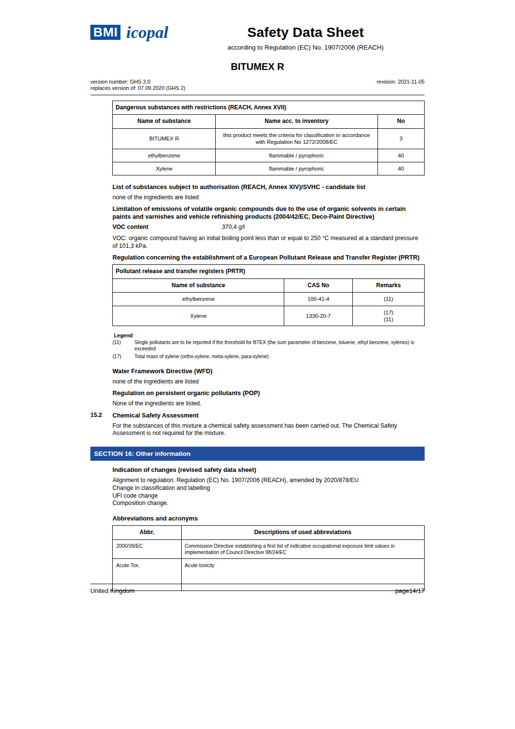BMI icopal
Safety Data Sheet
according to Regulation (EC) No. 1907/2006 (REACH)
BITUMEX R
version number: GHS 3.0
replaces version of: 07.09.2020 (GHS 2)
revision: 2021-11-05
| Dangerous substances with restrictions (REACH, Annex XVII) |
| --- |
| Name of substance | Name acc. to inventory | No |
| BITUMEX R | this product meets the criteria for classification in accordance with Regulation No 1272/2008/EC | 3 |
| ethylbenzene | flammable / pyrophoric | 40 |
| Xylene | flammable / pyrophoric | 40 |
List of substances subject to authorisation (REACH, Annex XIV)/SVHC - candidate list
none of the ingredients are listed
Limitation of emissions of volatile organic compounds due to the use of organic solvents in certain paints and varnishes and vehicle refinishing products (2004/42/EC, Deco-Paint Directive)
VOC content 370,4 g/l
VOC: organic compound having an initial boiling point less than or equal to 250 °C measured at a standard pressure of 101,3 kPa.
Regulation concerning the establishment of a European Pollutant Release and Transfer Register (PRTR)
| Pollutant release and transfer registers (PRTR) |
| --- |
| Name of substance | CAS No | Remarks |
| ethylbenzene | 100-41-4 | (11) |
| Xylene | 1330-20-7 | (17) (11) |
Legend
(11)
Single pollutants are to be reported if the threshold for BTEX (the sum parameter of benzene, toluene, ethyl benzene, xylenes) is exceeded
(17)
Total mass of xylene (ortho-xylene, meta-xylene, para-xylene)
Water Framework Directive (WFD)
none of the ingredients are listed
Regulation on persistent organic pollutants (POP)
None of the ingredients are listed.
15.2
Chemical Safety Assessment
For the substances of this mixture a chemical safety assessment has been carried out. The Chemical Safety Assessment is not required for the mixture.
SECTION 16: Other information
Indication of changes (revised safety data sheet)
Alignment to regulation. Regulation (EC) No. 1907/2006 (REACH), amended by 2020/878/EU
Change in classification and labelling
UFI code change
Composition change.
Abbreviations and acronyms
| Abbr. | Descriptions of used abbreviations |
| --- | --- |
| 2000/39/EC | Commission Directive establishing a first list of indicative occupational exposure limit values in implementation of Council Directive 98/24/EC |
| Acute Tox. | Acute toxicity |
United Kingdom
page14/17